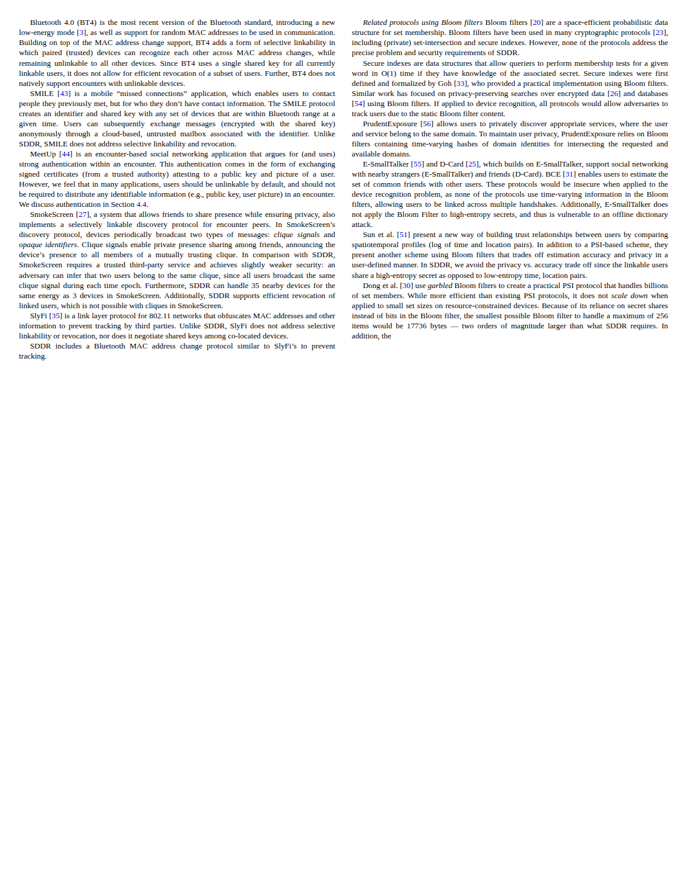Bluetooth 4.0 (BT4) is the most recent version of the Bluetooth standard, introducing a new low-energy mode [3], as well as support for random MAC addresses to be used in communication. Building on top of the MAC address change support, BT4 adds a form of selective linkability in which paired (trusted) devices can recognize each other across MAC address changes, while remaining unlinkable to all other devices. Since BT4 uses a single shared key for all currently linkable users, it does not allow for efficient revocation of a subset of users. Further, BT4 does not natively support encounters with unlinkable devices.
SMILE [43] is a mobile “missed connections” application, which enables users to contact people they previously met, but for who they don’t have contact information. The SMILE protocol creates an identifier and shared key with any set of devices that are within Bluetooth range at a given time. Users can subsequently exchange messages (encrypted with the shared key) anonymously through a cloud-based, untrusted mailbox associated with the identifier. Unlike SDDR, SMILE does not address selective linkability and revocation.
MeetUp [44] is an encounter-based social networking application that argues for (and uses) strong authentication within an encounter. This authentication comes in the form of exchanging signed certificates (from a trusted authority) attesting to a public key and picture of a user. However, we feel that in many applications, users should be unlinkable by default, and should not be required to distribute any identifiable information (e.g., public key, user picture) in an encounter. We discuss authentication in Section 4.4.
SmokeScreen [27], a system that allows friends to share presence while ensuring privacy, also implements a selectively linkable discovery protocol for encounter peers. In SmokeScreen’s discovery protocol, devices periodically broadcast two types of messages: clique signals and opaque identifiers. Clique signals enable private presence sharing among friends, announcing the device’s presence to all members of a mutually trusting clique. In comparison with SDDR, SmokeScreen requires a trusted third-party service and achieves slightly weaker security: an adversary can infer that two users belong to the same clique, since all users broadcast the same clique signal during each time epoch. Furthermore, SDDR can handle 35 nearby devices for the same energy as 3 devices in SmokeScreen. Additionally, SDDR supports efficient revocation of linked users, which is not possible with cliques in SmokeScreen.
SlyFi [35] is a link layer protocol for 802.11 networks that obfuscates MAC addresses and other information to prevent tracking by third parties. Unlike SDDR, SlyFi does not address selective linkability or revocation, nor does it negotiate shared keys among co-located devices.
SDDR includes a Bluetooth MAC address change protocol similar to SlyFi’s to prevent tracking.
Related protocols using Bloom filters Bloom filters [20] are a space-efficient probabilistic data structure for set membership. Bloom filters have been used in many cryptographic protocols [23], including (private) set-intersection and secure indexes. However, none of the protocols address the precise problem and security requirements of SDDR.
Secure indexes are data structures that allow queriers to perform membership tests for a given word in O(1) time if they have knowledge of the associated secret. Secure indexes were first defined and formalized by Goh [33], who provided a practical implementation using Bloom filters. Similar work has focused on privacy-preserving searches over encrypted data [26] and databases [54] using Bloom filters. If applied to device recognition, all protocols would allow adversaries to track users due to the static Bloom filter content.
PrudentExposure [56] allows users to privately discover appropriate services, where the user and service belong to the same domain. To maintain user privacy, PrudentExposure relies on Bloom filters containing time-varying hashes of domain identities for intersecting the requested and available domains.
E-SmallTalker [55] and D-Card [25], which builds on E-SmallTalker, support social networking with nearby strangers (E-SmallTalker) and friends (D-Card). BCE [31] enables users to estimate the set of common friends with other users. These protocols would be insecure when applied to the device recognition problem, as none of the protocols use time-varying information in the Bloom filters, allowing users to be linked across multiple handshakes. Additionally, E-SmallTalker does not apply the Bloom Filter to high-entropy secrets, and thus is vulnerable to an offline dictionary attack.
Sun et al. [51] present a new way of building trust relationships between users by comparing spatiotemporal profiles (log of time and location pairs). In addition to a PSI-based scheme, they present another scheme using Bloom filters that trades off estimation accuracy and privacy in a user-defined manner. In SDDR, we avoid the privacy vs. accuracy trade off since the linkable users share a high-entropy secret as opposed to low-entropy time, location pairs.
Dong et al. [30] use garbled Bloom filters to create a practical PSI protocol that handles billions of set members. While more efficient than existing PSI protocols, it does not scale down when applied to small set sizes on resource-constrained devices. Because of its reliance on secret shares instead of bits in the Bloom filter, the smallest possible Bloom filter to handle a maximum of 256 items would be 17736 bytes — two orders of magnitude larger than what SDDR requires. In addition, the